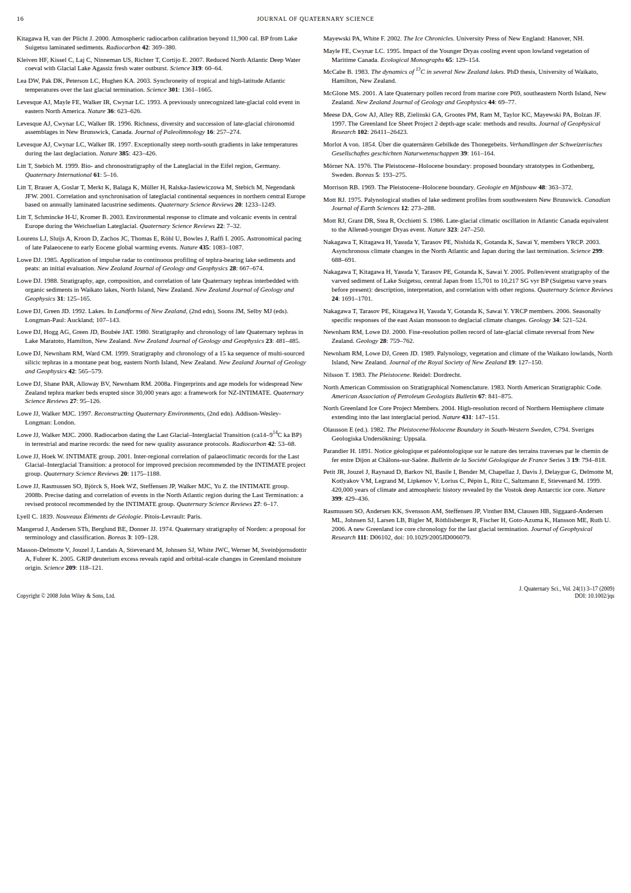16 Journal of Quaternary Science 16
Kitagawa H, van der Plicht J. 2000. Atmospheric radiocarbon calibration beyond 11,900 cal. BP from Lake Suigetsu laminated sediments. Radiocarbon 42: 369–380.
Kleiven HF, Kissel C, Laj C, Ninneman US, Richter T, Cortijo E. 2007. Reduced North Atlantic Deep Water coeval with Glacial Lake Agassiz fresh water outburst. Science 319: 60–64.
Lea DW, Pak DK, Peterson LC, Hughen KA. 2003. Synchroneity of tropical and high-latitude Atlantic temperatures over the last glacial termination. Science 301: 1361–1665.
Levesque AJ, Mayle FE, Walker IR, Cwynar LC. 1993. A previously unrecognized late-glacial cold event in eastern North America. Nature 36: 623–626.
Levesque AJ, Cwynar LC, Walker IR. 1996. Richness, diversity and succession of late-glacial chironomid assemblages in New Brunswick, Canada. Journal of Paleolimnology 16: 257–274.
Levesque AJ, Cwynar LC, Walker IR. 1997. Exceptionally steep north-south gradients in lake temperatures during the last deglaciation. Nature 385: 423–426.
Litt T, Stebich M. 1999. Bio- and chronostratigraphy of the Lateglacial in the Eifel region, Germany. Quaternary International 61: 5–16.
Litt T, Brauer A, Goslar T, Merkt K, Balaga K, Müller H, Ralska-Jasiewiczowa M, Stebich M, Negendank JFW. 2001. Correlation and synchronisation of lateglacial continental sequences in northern central Europe based on annually laminated lacustrine sediments. Quaternary Science Reviews 20: 1233–1249.
Litt T, Schmincke H-U, Kromer B. 2003. Environmental response to climate and volcanic events in central Europe during the Weichselian Lateglacial. Quaternary Science Reviews 22: 7–32.
Lourens LJ, Sluijs A, Kroon D, Zachos JC, Thomas E, Röhl U, Bowles J, Raffi I. 2005. Astronomical pacing of late Palaeocene to early Eocene global warming events. Nature 435: 1083–1087.
Lowe DJ. 1985. Application of impulse radar to continuous profiling of tephra-bearing lake sediments and peats: an initial evaluation. New Zealand Journal of Geology and Geophysics 28: 667–674.
Lowe DJ. 1988. Stratigraphy, age, composition, and correlation of late Quaternary tephras interbedded with organic sediments in Waikato lakes, North Island, New Zealand. New Zealand Journal of Geology and Geophysics 31: 125–165.
Lowe DJ, Green JD. 1992. Lakes. In Landforms of New Zealand, (2nd edn), Soons JM, Selby MJ (eds). Longman-Paul: Auckland; 107–143.
Lowe DJ, Hogg AG, Green JD, Boubée JAT. 1980. Stratigraphy and chronology of late Quaternary tephras in Lake Maratoto, Hamilton, New Zealand. New Zealand Journal of Geology and Geophysics 23: 481–485.
Lowe DJ, Newnham RM, Ward CM. 1999. Stratigraphy and chronology of a 15 ka sequence of multi-sourced silicic tephras in a montane peat bog, eastern North Island, New Zealand. New Zealand Journal of Geology and Geophysics 42: 565–579.
Lowe DJ, Shane PAR, Alloway BV, Newnham RM. 2008a. Fingerprints and age models for widespread New Zealand tephra marker beds erupted since 30,000 years ago: a framework for NZ-INTIMATE. Quaternary Science Reviews 27: 95–126.
Lowe JJ, Walker MJC. 1997. Reconstructing Quaternary Environments, (2nd edn). Addison-Wesley-Longman: London.
Lowe JJ, Walker MJC. 2000. Radiocarbon dating the Last Glacial–Interglacial Transition (ca14–914C ka BP) in terrestrial and marine records: the need for new quality assurance protocols. Radiocarbon 42: 53–68.
Lowe JJ, Hoek W. INTIMATE group. 2001. Inter-regional correlation of palaeoclimatic records for the Last Glacial–Interglacial Transition: a protocol for improved precision recommended by the INTIMATE project group. Quaternary Science Reviews 20: 1175–1188.
Lowe JJ, Rasmussen SO, Björck S, Hoek WZ, Steffensen JP, Walker MJC, Yu Z. the INTIMATE group. 2008b. Precise dating and correlation of events in the North Atlantic region during the Last Termination: a revised protocol recommended by the INTIMATE group. Quaternary Science Reviews 27: 6–17.
Lyell C. 1839. Nouveaux Éléments de Géologie. Pitois-Levrault: Paris.
Mangerud J, Andersen STh, Berglund BE, Donner JJ. 1974. Quaternary stratigraphy of Norden: a proposal for terminology and classification. Boreas 3: 109–128.
Masson-Delmotte V, Jouzel J, Landais A, Stievenard M, Johnsen SJ, White JWC, Werner M, Sveinbjornsdottir A, Fuhrer K. 2005. GRIP deuterium excess reveals rapid and orbital-scale changes in Greenland moisture origin. Science 209: 118–121.
Mayewski PA, White F. 2002. The Ice Chronicles. University Press of New England: Hanover, NH.
Mayle FE, Cwynar LC. 1995. Impact of the Younger Dryas cooling event upon lowland vegetation of Maritime Canada. Ecological Monographs 65: 129–154.
McCabe B. 1983. The dynamics of 13C in several New Zealand lakes. PhD thesis, University of Waikato, Hamilton, New Zealand.
McGlone MS. 2001. A late Quaternary pollen record from marine core P69, southeastern North Island, New Zealand. New Zealand Journal of Geology and Geophysics 44: 69–77.
Meese DA, Gow AJ, Alley RB, Zielinski GA, Grootes PM, Ram M, Taylor KC, Mayewski PA, Bolzan JF. 1997. The Greenland Ice Sheet Project 2 depth-age scale: methods and results. Journal of Geophysical Research 102: 26411–26423.
Morlot A von. 1854. Über die quaternären Gebilkde des Thonegebeits. Verhandlingen der Schweizerisches Gesellschaftes geschichten Naturwetenschappen 39: 161–164.
Mörner NA. 1976. The Pleistocene–Holocene boundary: proposed boundary stratotypes in Gothenberg, Sweden. Boreas 5: 193–275.
Morrison RB. 1969. The Pleistocene–Holocene boundary. Geologie en Mijnbouw 48: 363–372.
Mott RJ. 1975. Palynological studies of lake sediment profiles from southwestern New Brunswick. Canadian Journal of Earth Sciences 12: 273–288.
Mott RJ, Grant DR, Stea R, Occhietti S. 1986. Late-glacial climatic oscillation in Atlantic Canada equivalent to the Allerød-younger Dryas event. Nature 323: 247–250.
Nakagawa T, Kitagawa H, Yasuda Y, Tarasov PE, Nishida K, Gotanda K, Sawai Y, members YRCP. 2003. Asynchronous climate changes in the North Atlantic and Japan during the last termination. Science 299: 688–691.
Nakagawa T, Kitagawa H, Yasuda Y, Tarasov PE, Gotanda K, Sawai Y. 2005. Pollen/event stratigraphy of the varved sediment of Lake Suigetsu, central Japan from 15,701 to 10,217 SG vyr BP (Suigetsu varve years before present): description, interpretation, and correlation with other regions. Quaternary Science Reviews 24: 1691–1701.
Nakagawa T, Tarasov PE, Kitagawa H, Yasuda Y, Gotanda K, Sawai Y. YRCP members. 2006. Seasonally specific responses of the east Asian monsoon to deglacial climate changes. Geology 34: 521–524.
Newnham RM, Lowe DJ. 2000. Fine-resolution pollen record of late-glacial climate reversal from New Zealand. Geology 28: 759–762.
Newnham RM, Lowe DJ, Green JD. 1989. Palynology, vegetation and climate of the Waikato lowlands, North Island, New Zealand. Journal of the Royal Society of New Zealand 19: 127–150.
Nilsson T. 1983. The Pleistocene. Reidel: Dordrecht.
North American Commission on Stratigraphical Nomenclature. 1983. North American Stratigraphic Code. American Association of Petroleum Geologists Bulletin 67: 841–875.
North Greenland Ice Core Project Members. 2004. High-resolution record of Northern Hemisphere climate extending into the last interglacial period. Nature 431: 147–151.
Olausson E (ed.). 1982. The Pleistocene/Holocene Boundary in South-Western Sweden, C794. Sveriges Geologiska Undersökning: Uppsala.
Parandier H. 1891. Notice géologique et paléontologique sur le nature des terrains traverses par le chemin de fer entre Dijon at Châlons-sur-Saône. Bulletin de la Société Géologique de France Series 3 19: 794–818.
Petit JR, Jouzel J, Raynaud D, Barkov NI, Basile I, Bender M, Chapellaz J, Davis J, Delaygue G, Delmotte M, Kotlyakov VM, Legrand M, Lipkenov V, Lorius C, Pépin L, Ritz C, Saltzmann E, Stievenard M. 1999. 420,000 years of climate and atmospheric history revealed by the Vostok deep Antarctic ice core. Nature 399: 429–436.
Rasmussen SO, Andersen KK, Svensson AM, Steffensen JP, Vinther BM, Clausen HB, Siggaard-Andersen ML, Johnsen SJ, Larsen LB, Bigler M, Röthlisberger R, Fischer H, Goto-Azuma K, Hansson ME, Ruth U. 2006. A new Greenland ice core chronology for the last glacial termination. Journal of Geophysical Research 111: D06102, doi: 10.1029/2005JD006079.
Copyright © 2008 John Wiley & Sons, Ltd.
J. Quaternary Sci., Vol. 24(1) 3–17 (2009)
DOI: 10.1002/jqs